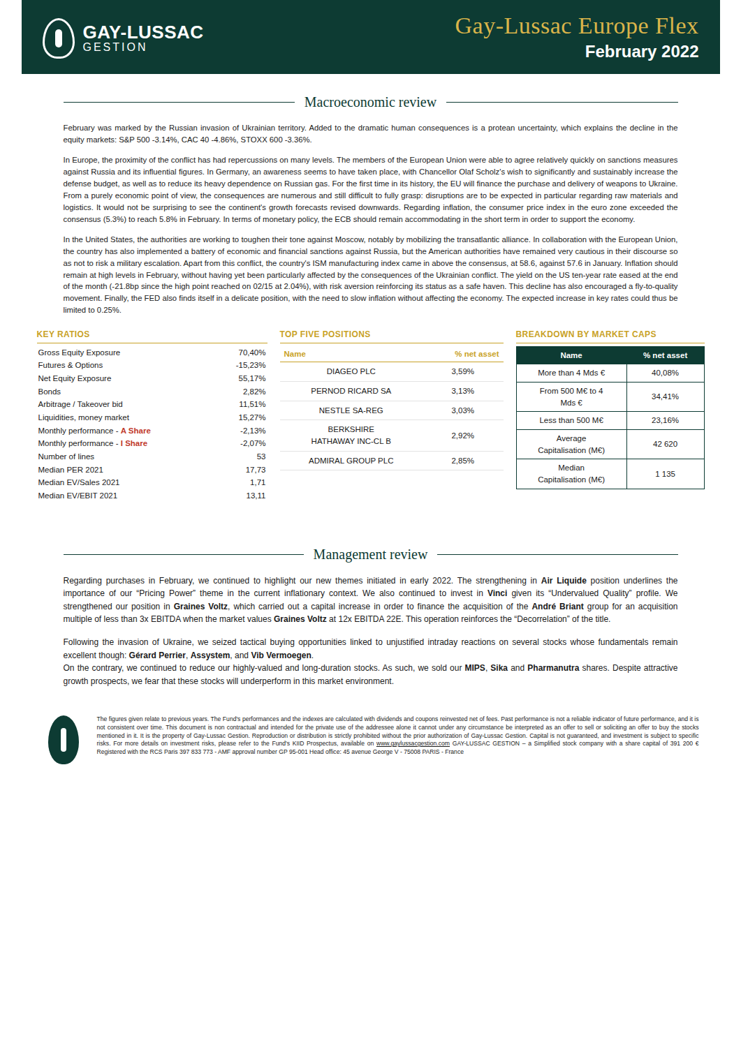GAY-LUSSAC
GESTION
Gay-Lussac Europe Flex
February 2022
Macroeconomic review
February was marked by the Russian invasion of Ukrainian territory. Added to the dramatic human consequences is a protean uncertainty, which explains the decline in the equity markets: S&P 500 -3.14%, CAC 40 -4.86%, STOXX 600 -3.36%.
In Europe, the proximity of the conflict has had repercussions on many levels. The members of the European Union were able to agree relatively quickly on sanctions measures against Russia and its influential figures. In Germany, an awareness seems to have taken place, with Chancellor Olaf Scholz's wish to significantly and sustainably increase the defense budget, as well as to reduce its heavy dependence on Russian gas. For the first time in its history, the EU will finance the purchase and delivery of weapons to Ukraine. From a purely economic point of view, the consequences are numerous and still difficult to fully grasp: disruptions are to be expected in particular regarding raw materials and logistics. It would not be surprising to see the continent's growth forecasts revised downwards. Regarding inflation, the consumer price index in the euro zone exceeded the consensus (5.3%) to reach 5.8% in February. In terms of monetary policy, the ECB should remain accommodating in the short term in order to support the economy.
In the United States, the authorities are working to toughen their tone against Moscow, notably by mobilizing the transatlantic alliance. In collaboration with the European Union, the country has also implemented a battery of economic and financial sanctions against Russia, but the American authorities have remained very cautious in their discourse so as not to risk a military escalation. Apart from this conflict, the country's ISM manufacturing index came in above the consensus, at 58.6, against 57.6 in January. Inflation should remain at high levels in February, without having yet been particularly affected by the consequences of the Ukrainian conflict. The yield on the US ten-year rate eased at the end of the month (-21.8bp since the high point reached on 02/15 at 2.04%), with risk aversion reinforcing its status as a safe haven. This decline has also encouraged a fly-to-quality movement. Finally, the FED also finds itself in a delicate position, with the need to slow inflation without affecting the economy. The expected increase in key rates could thus be limited to 0.25%.
KEY RATIOS
| Gross Equity Exposure | 70,40% |
| Futures & Options | -15,23% |
| Net Equity Exposure | 55,17% |
| Bonds | 2,82% |
| Arbitrage / Takeover bid | 11,51% |
| Liquidities, money market | 15,27% |
| Monthly performance - A Share | -2,13% |
| Monthly performance - I Share | -2,07% |
| Number of lines | 53 |
| Median PER 2021 | 17,73 |
| Median EV/Sales 2021 | 1,71 |
| Median EV/EBIT 2021 | 13,11 |
TOP FIVE POSITIONS
| Name | % net asset |
| --- | --- |
| DIAGEO PLC | 3,59% |
| PERNOD RICARD SA | 3,13% |
| NESTLE SA-REG | 3,03% |
| BERKSHIRE HATHAWAY INC-CL B | 2,92% |
| ADMIRAL GROUP PLC | 2,85% |
BREAKDOWN BY MARKET CAPS
| Name | % net asset |
| --- | --- |
| More than 4 Mds € | 40,08% |
| From 500 M€ to 4 Mds € | 34,41% |
| Less than 500 M€ | 23,16% |
| Average Capitalisation (M€) | 42 620 |
| Median Capitalisation (M€) | 1 135 |
Management review
Regarding purchases in February, we continued to highlight our new themes initiated in early 2022. The strengthening in Air Liquide position underlines the importance of our “Pricing Power” theme in the current inflationary context. We also continued to invest in Vinci given its “Undervalued Quality” profile. We strengthened our position in Graines Voltz, which carried out a capital increase in order to finance the acquisition of the André Briant group for an acquisition multiple of less than 3x EBITDA when the market values Graines Voltz at 12x EBITDA 22E. This operation reinforces the “Decorrelation” of the title.
Following the invasion of Ukraine, we seized tactical buying opportunities linked to unjustified intraday reactions on several stocks whose fundamentals remain excellent though: Gérard Perrier, Assystem, and Vib Vermoegen.
On the contrary, we continued to reduce our highly-valued and long-duration stocks. As such, we sold our MIPS, Sika and Pharmanutra shares. Despite attractive growth prospects, we fear that these stocks will underperform in this market environment.
The figures given relate to previous years. The Fund's performances and the indexes are calculated with dividends and coupons reinvested net of fees. Past performance is not a reliable indicator of future performance, and it is not consistent over time. This document is non contractual and intended for the private use of the addressee alone it cannot under any circumstance be interpreted as an offer to sell or soliciting an offer to buy the stocks mentioned in it. It is the property of Gay-Lussac Gestion. Reproduction or distribution is strictly prohibited without the prior authorization of Gay-Lussac Gestion. Capital is not guaranteed, and investment is subject to specific risks. For more details on investment risks, please refer to the Fund's KIID Prospectus, available on www.gaylussacgestion.com GAY-LUSSAC GESTION – a Simplified stock company with a share capital of 391 200 € Registered with the RCS Paris 397 833 773 - AMF approval number GP 95-001 Head office: 45 avenue George V - 75008 PARIS - France